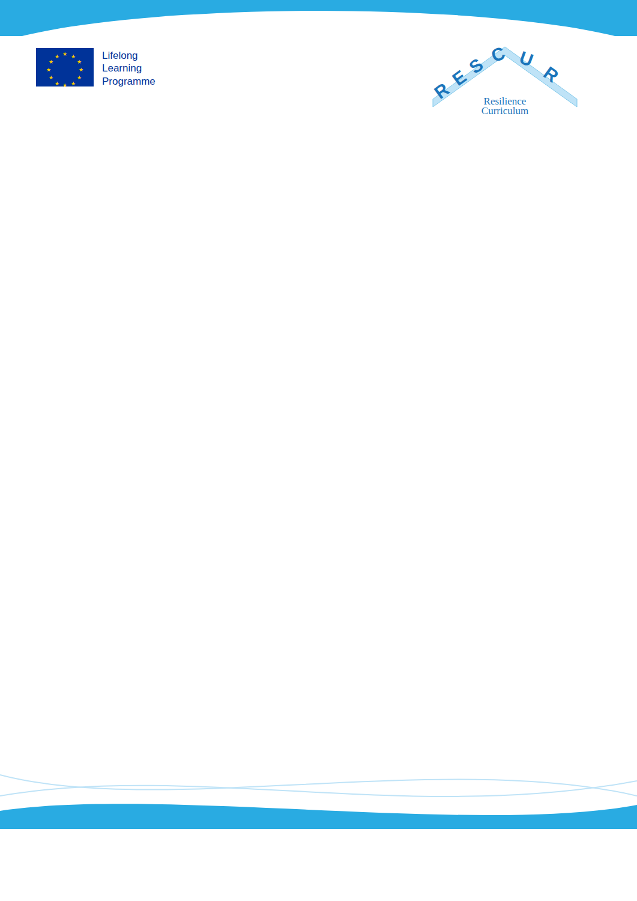★ ★ ★ ★ ★ ★ ★ ★ ★ ★ ★ ★
Lifelong
Learning
Programme
R E S C U R Resilience Curriculum